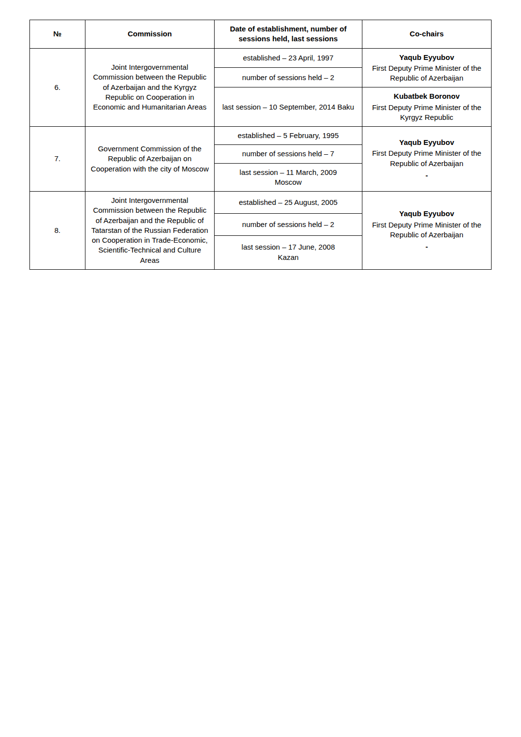| № | Commission | Date of establishment, number of sessions held, last sessions | Co-chairs |
| --- | --- | --- | --- |
| 6. | Joint Intergovernmental Commission between the Republic of Azerbaijan and the Kyrgyz Republic on Cooperation in Economic and Humanitarian Areas | established – 23 April, 1997 | Yaqub Eyyubov First Deputy Prime Minister of the Republic of Azerbaijan |
| number of sessions held – 2 |
| last session – 10 September, 2014 Baku | Kubatbek Boronov First Deputy Prime Minister of the Kyrgyz Republic |
| 7. | Government Commission of the Republic of Azerbaijan on Cooperation with the city of Moscow | established – 5 February, 1995 | Yaqub Eyyubov First Deputy Prime Minister of the Republic of Azerbaijan - |
| number of sessions held – 7 |
| last session – 11 March, 2009 Moscow |
| 8. | Joint Intergovernmental Commission between the Republic of Azerbaijan and the Republic of Tatarstan of the Russian Federation on Cooperation in Trade-Economic, Scientific-Technical and Culture Areas | established – 25 August, 2005 | Yaqub Eyyubov First Deputy Prime Minister of the Republic of Azerbaijan - |
| number of sessions held – 2 |
| last session – 17 June, 2008 Kazan |